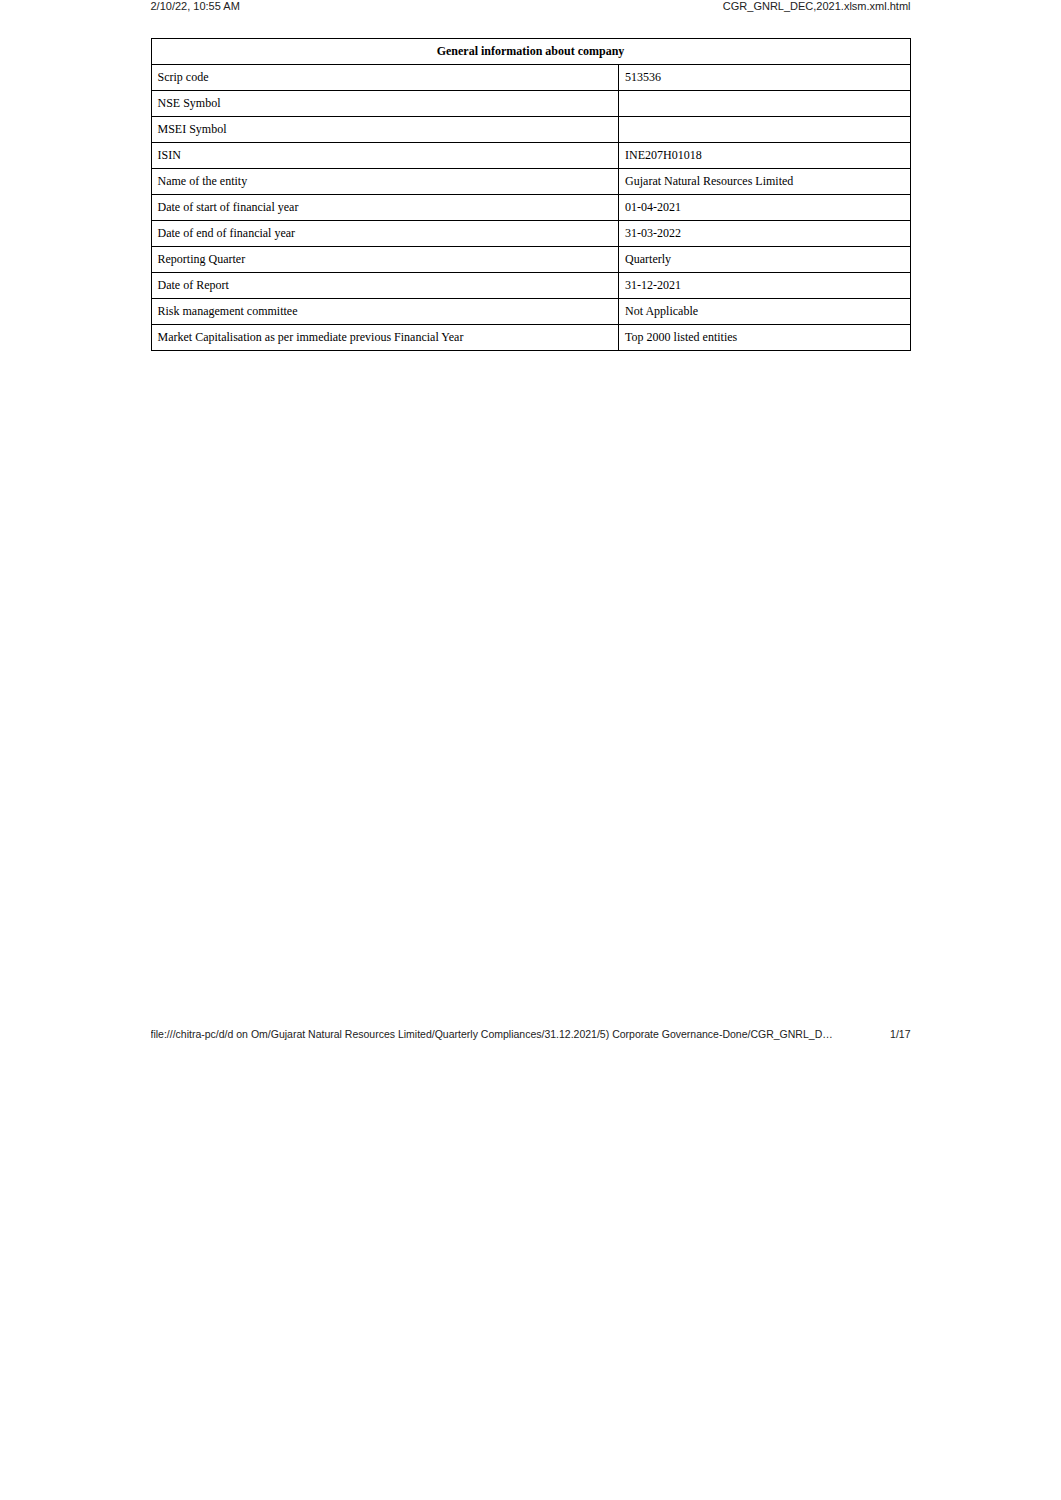2/10/22, 10:55 AM
CGR_GNRL_DEC,2021.xlsm.xml.html
General information about company
| Scrip code | 513536 |
| NSE Symbol | |
| MSEI Symbol | |
| ISIN | INE207H01018 |
| Name of the entity | Gujarat Natural Resources Limited |
| Date of start of financial year | 01-04-2021 |
| Date of end of financial year | 31-03-2022 |
| Reporting Quarter | Quarterly |
| Date of Report | 31-12-2021 |
| Risk management committee | Not Applicable |
| Market Capitalisation as per immediate previous Financial Year | Top 2000 listed entities |
file:///chitra-pc/d/d on Om/Gujarat Natural Resources Limited/Quarterly Compliances/31.12.2021/5) Corporate Governance-Done/CGR_GNRL_D…
1/17